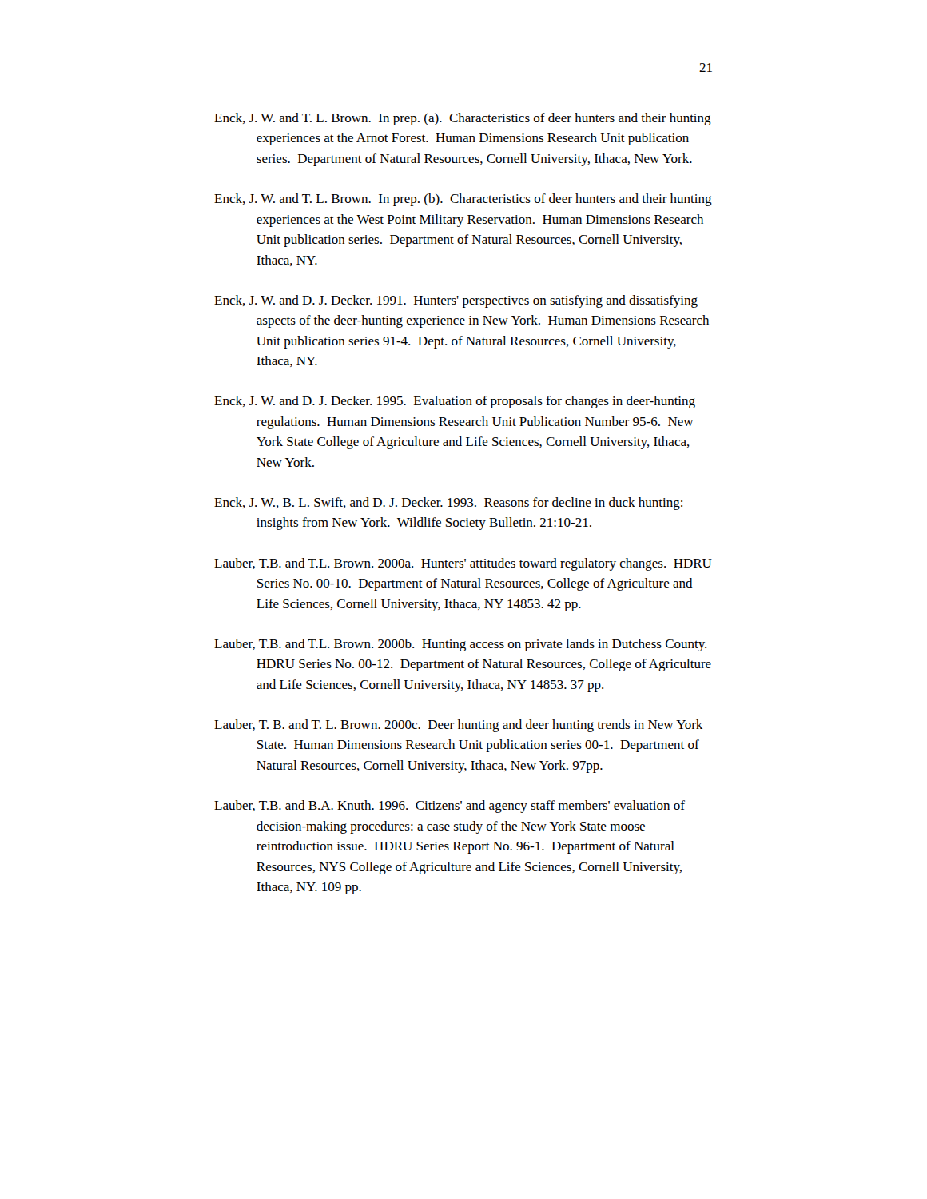21
Enck, J. W. and T. L. Brown. In prep. (a). Characteristics of deer hunters and their hunting experiences at the Arnot Forest. Human Dimensions Research Unit publication series. Department of Natural Resources, Cornell University, Ithaca, New York.
Enck, J. W. and T. L. Brown. In prep. (b). Characteristics of deer hunters and their hunting experiences at the West Point Military Reservation. Human Dimensions Research Unit publication series. Department of Natural Resources, Cornell University, Ithaca, NY.
Enck, J. W. and D. J. Decker. 1991. Hunters' perspectives on satisfying and dissatisfying aspects of the deer-hunting experience in New York. Human Dimensions Research Unit publication series 91-4. Dept. of Natural Resources, Cornell University, Ithaca, NY.
Enck, J. W. and D. J. Decker. 1995. Evaluation of proposals for changes in deer-hunting regulations. Human Dimensions Research Unit Publication Number 95-6. New York State College of Agriculture and Life Sciences, Cornell University, Ithaca, New York.
Enck, J. W., B. L. Swift, and D. J. Decker. 1993. Reasons for decline in duck hunting: insights from New York. Wildlife Society Bulletin. 21:10-21.
Lauber, T.B. and T.L. Brown. 2000a. Hunters' attitudes toward regulatory changes. HDRU Series No. 00-10. Department of Natural Resources, College of Agriculture and Life Sciences, Cornell University, Ithaca, NY 14853. 42 pp.
Lauber, T.B. and T.L. Brown. 2000b. Hunting access on private lands in Dutchess County. HDRU Series No. 00-12. Department of Natural Resources, College of Agriculture and Life Sciences, Cornell University, Ithaca, NY 14853. 37 pp.
Lauber, T. B. and T. L. Brown. 2000c. Deer hunting and deer hunting trends in New York State. Human Dimensions Research Unit publication series 00-1. Department of Natural Resources, Cornell University, Ithaca, New York. 97pp.
Lauber, T.B. and B.A. Knuth. 1996. Citizens' and agency staff members' evaluation of decision-making procedures: a case study of the New York State moose reintroduction issue. HDRU Series Report No. 96-1. Department of Natural Resources, NYS College of Agriculture and Life Sciences, Cornell University, Ithaca, NY. 109 pp.